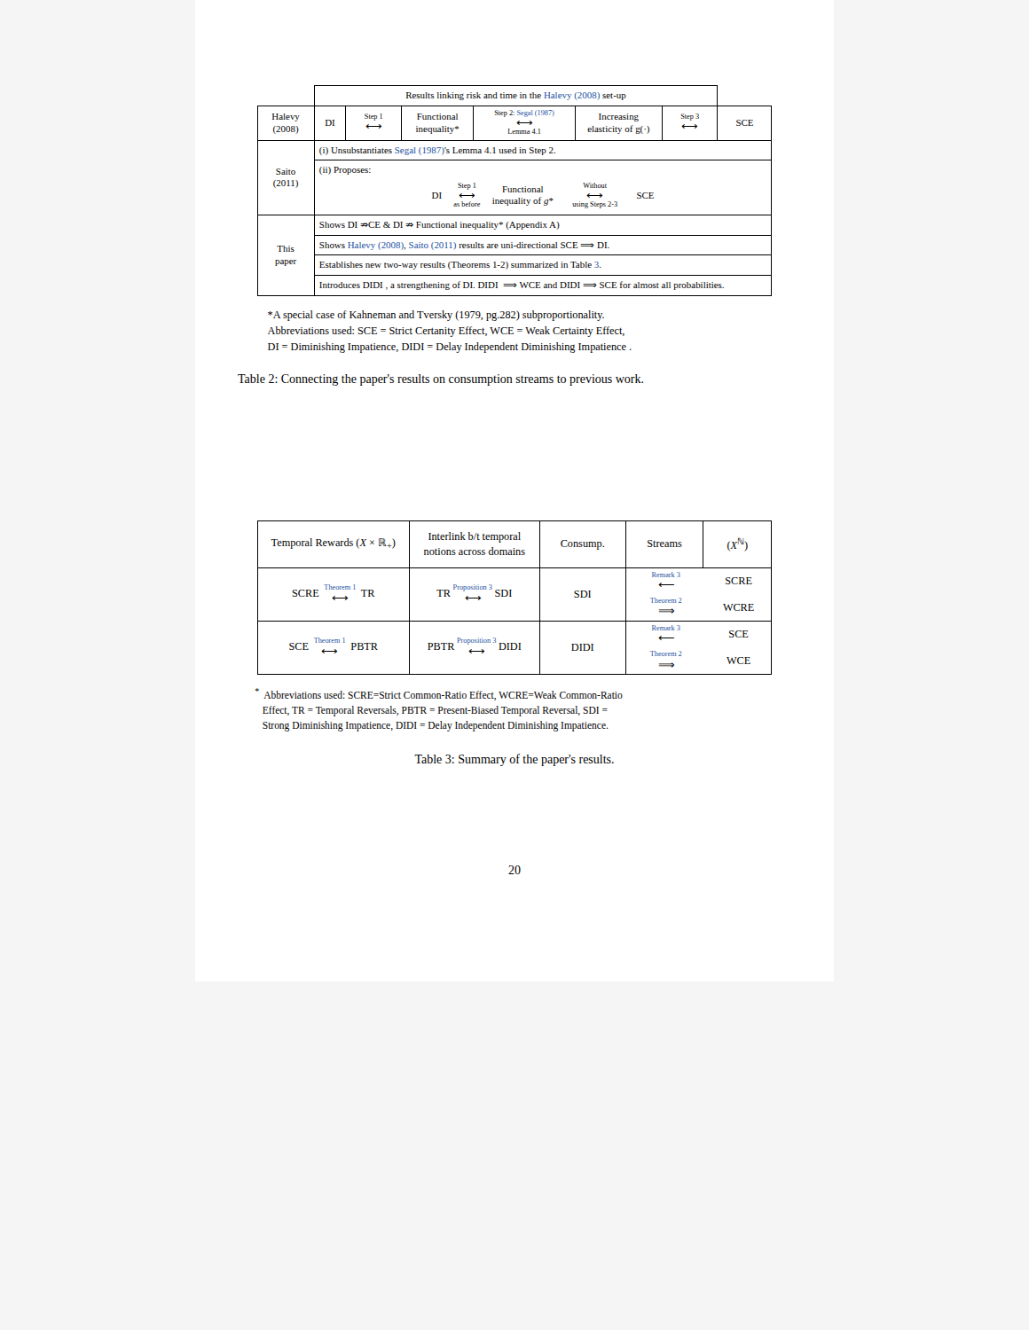| | Results linking risk and time in the Halevy (2008) set-up |
| Halevy (2008) | DI | Step 1 ⟷ | Functional inequality* | Step 2: Segal (1987) ⟷ Lemma 4.1 | Increasing elasticity of g(·) | Step 3 ⟷ | SCE |
| Saito (2011) | (i) Unsubstantiates Segal (1987) 's Lemma 4.1 used in Step 2. |
| (ii) Proposes: |
| / DI / Step 1 ⟷ as before / Functional inequality of g * / Without ⟷ using Steps 2-3 / SCE / |
| This paper | Shows DI ⇏CE & DI ⇏ Functional inequality* (Appendix A) |
| Shows Halevy (2008) , Saito (2011) results are uni-directional SCE ⟹ DI. |
| Establishes new two-way results (Theorems 1-2) summarized in Table 3 . |
| Introduces DIDI , a strengthening of DI. DIDI ⟹ WCE and DIDI ⟹ SCE for almost all probabilities. |
*A special case of Kahneman and Tversky (1979, pg.282) subproportionality.
Abbreviations used: SCE = Strict Certanity Effect, WCE = Weak Certainty Effect,
DI = Diminishing Impatience, DIDI = Delay Independent Diminishing Impatience .
Table 2: Connecting the paper's results on consumption streams to previous work.
| Temporal Rewards ( X × ℝ + ) | Interlink b/t temporal notions across domains | Consump. | Streams | ( X ℕ ) |
| SCRE Theorem 1 ⟷ TR | TR Proposition 3 ⟷ SDI | SDI | / Remark 3 ⟵ / SCRE / / Theorem 2 ⟹ / WCRE / |
| SCE Theorem 1 ⟷ PBTR | PBTR Proposition 3 ⟷ DIDI | DIDI | / Remark 3 ⟵ / SCE / / Theorem 2 ⟹ / WCE / |
* Abbreviations used: SCRE=Strict Common-Ratio Effect, WCRE=Weak Common-Ratio
Effect, TR = Temporal Reversals, PBTR = Present-Biased Temporal Reversal, SDI =
Strong Diminishing Impatience, DIDI = Delay Independent Diminishing Impatience.
Table 3: Summary of the paper's results.
20